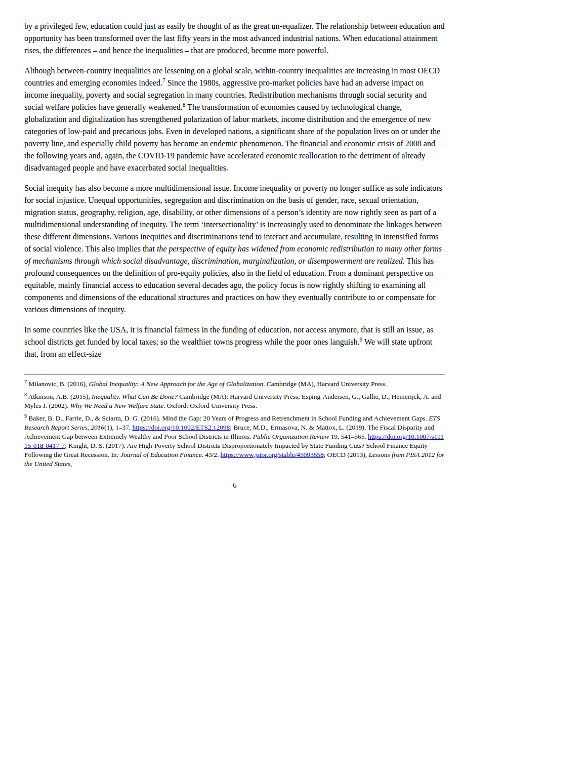by a privileged few, education could just as easily be thought of as the great un-equalizer. The relationship between education and opportunity has been transformed over the last fifty years in the most advanced industrial nations. When educational attainment rises, the differences – and hence the inequalities – that are produced, become more powerful.
Although between-country inequalities are lessening on a global scale, within-country inequalities are increasing in most OECD countries and emerging economies indeed.7 Since the 1980s, aggressive pro-market policies have had an adverse impact on income inequality, poverty and social segregation in many countries. Redistribution mechanisms through social security and social welfare policies have generally weakened.8 The transformation of economies caused by technological change, globalization and digitalization has strengthened polarization of labor markets, income distribution and the emergence of new categories of low-paid and precarious jobs. Even in developed nations, a significant share of the population lives on or under the poverty line, and especially child poverty has become an endemic phenomenon. The financial and economic crisis of 2008 and the following years and, again, the COVID-19 pandemic have accelerated economic reallocation to the detriment of already disadvantaged people and have exacerbated social inequalities.
Social inequity has also become a more multidimensional issue. Income inequality or poverty no longer suffice as sole indicators for social injustice. Unequal opportunities, segregation and discrimination on the basis of gender, race, sexual orientation, migration status, geography, religion, age, disability, or other dimensions of a person’s identity are now rightly seen as part of a multidimensional understanding of inequity. The term ‘intersectionality’ is increasingly used to denominate the linkages between these different dimensions. Various inequities and discriminations tend to interact and accumulate, resulting in intensified forms of social violence. This also implies that the perspective of equity has widened from economic redistribution to many other forms of mechanisms through which social disadvantage, discrimination, marginalization, or disempowerment are realized. This has profound consequences on the definition of pro-equity policies, also in the field of education. From a dominant perspective on equitable, mainly financial access to education several decades ago, the policy focus is now rightly shifting to examining all components and dimensions of the educational structures and practices on how they eventually contribute to or compensate for various dimensions of inequity.
In some countries like the USA, it is financial fairness in the funding of education, not access anymore, that is still an issue, as school districts get funded by local taxes; so the wealthier towns progress while the poor ones languish.9 We will state upfront that, from an effect-size
7 Milanovic, B. (2016), Global Inequality: A New Approach for the Age of Globalization. Cambridge (MA), Harvard University Press.
8 Atkinson, A.B. (2015), Inequality. What Can Be Done? Cambridge (MA): Harvard University Press; Esping-Andersen, G., Gallie, D., Hemerijck, A. and Myles J. (2002). Why We Need a New Welfare State. Oxford: Oxford University Press.
9 Baker, B. D., Farrie, D., & Sciarra, D. G. (2016). Mind the Gap: 20 Years of Progress and Retrenchment in School Funding and Achievement Gaps. ETS Research Report Series, 2016(1), 1–37. https://doi.org/10.1002/ETS2.12098; Bruce, M.D., Ermasova, N. & Mattox, L. (2019). The Fiscal Disparity and Achievement Gap between Extremely Wealthy and Poor School Districts in Illinois. Public Organization Review 19, 541–565. https://doi.org/10.1007/s11115-018-0417-7; Knight, D. S. (2017). Are High-Poverty School Districts Disproportionately Impacted by State Funding Cuts? School Finance Equity Following the Great Recession. In: Journal of Education Finance. 43/2. https://www.jstor.org/stable/45093658; OECD (2013), Lessons from PISA 2012 for the United States,
6